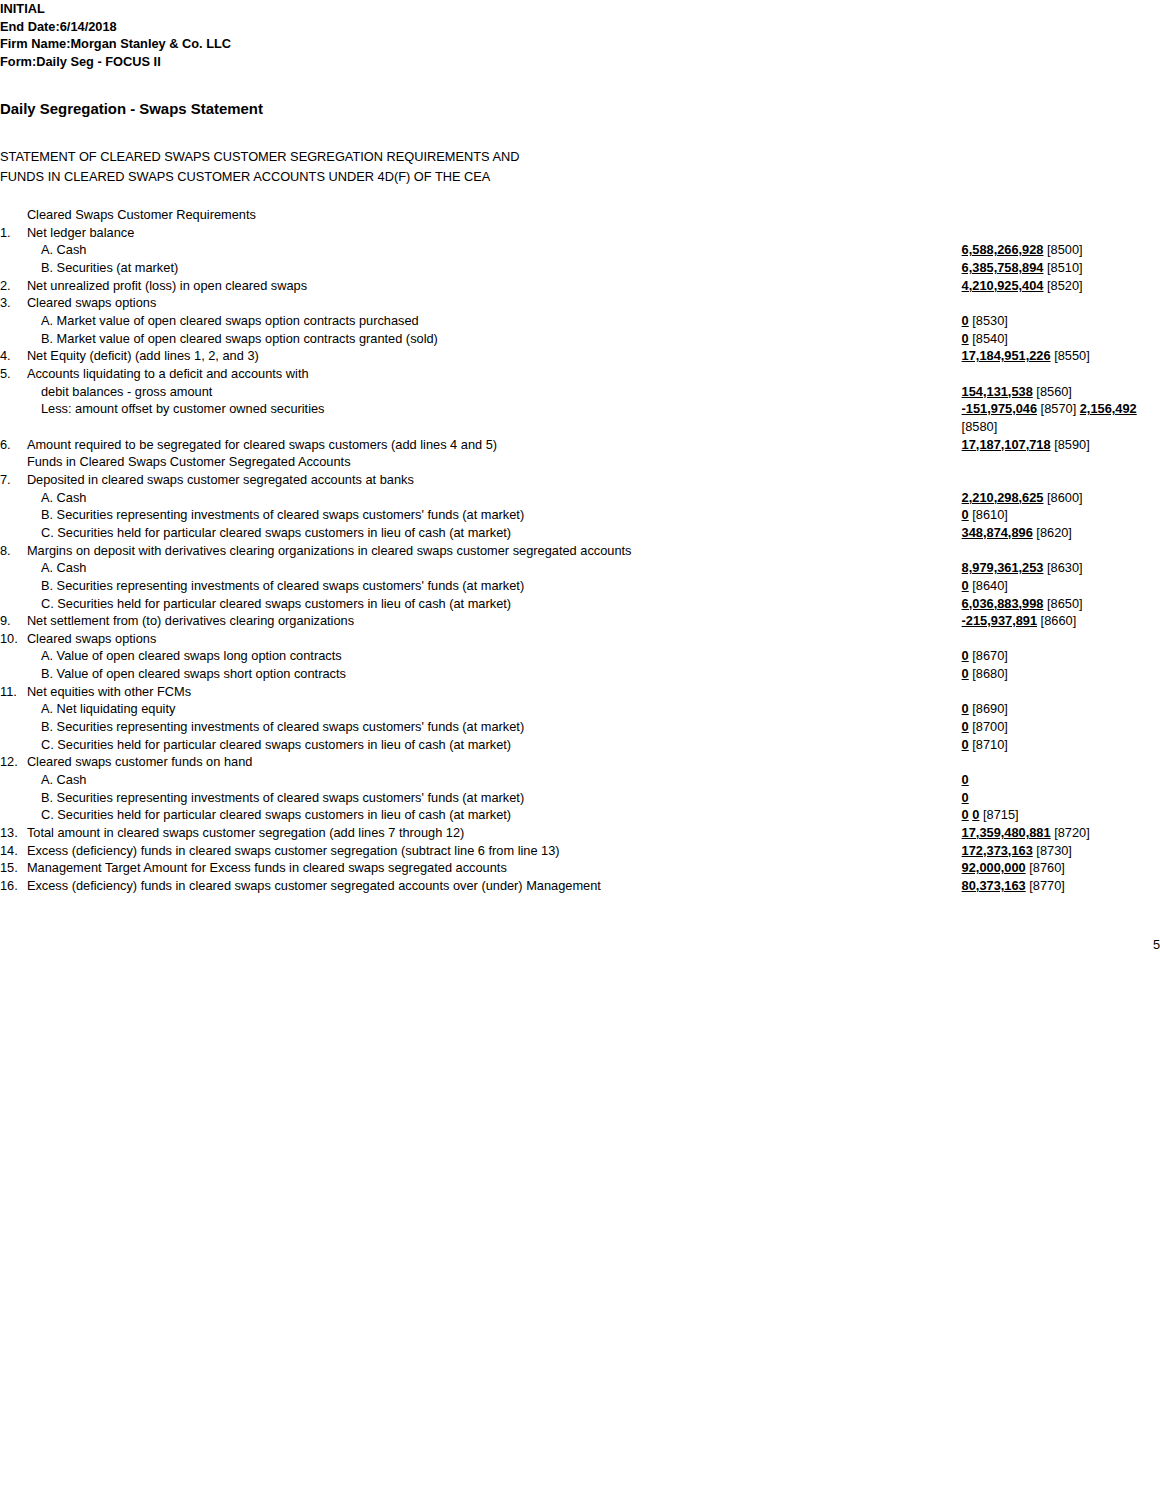INITIAL
End Date:6/14/2018
Firm Name:Morgan Stanley & Co. LLC
Form:Daily Seg - FOCUS II
Daily Segregation - Swaps Statement
STATEMENT OF CLEARED SWAPS CUSTOMER SEGREGATION REQUIREMENTS AND
FUNDS IN CLEARED SWAPS CUSTOMER ACCOUNTS UNDER 4D(F) OF THE CEA
| | Cleared Swaps Customer Requirements | |
| 1. | Net ledger balance | |
| | A. Cash | 6,588,266,928 [8500] |
| | B. Securities (at market) | 6,385,758,894 [8510] |
| 2. | Net unrealized profit (loss) in open cleared swaps | 4,210,925,404 [8520] |
| 3. | Cleared swaps options | |
| | A. Market value of open cleared swaps option contracts purchased | 0 [8530] |
| | B. Market value of open cleared swaps option contracts granted (sold) | 0 [8540] |
| 4. | Net Equity (deficit) (add lines 1, 2, and 3) | 17,184,951,226 [8550] |
| 5. | Accounts liquidating to a deficit and accounts with | |
| | debit balances - gross amount | 154,131,538 [8560] |
| | Less: amount offset by customer owned securities | -151,975,046 [8570] 2,156,492 [8580] |
| 6. | Amount required to be segregated for cleared swaps customers (add lines 4 and 5) | 17,187,107,718 [8590] |
| | Funds in Cleared Swaps Customer Segregated Accounts | |
| 7. | Deposited in cleared swaps customer segregated accounts at banks | |
| | A. Cash | 2,210,298,625 [8600] |
| | B. Securities representing investments of cleared swaps customers' funds (at market) | 0 [8610] |
| | C. Securities held for particular cleared swaps customers in lieu of cash (at market) | 348,874,896 [8620] |
| 8. | Margins on deposit with derivatives clearing organizations in cleared swaps customer segregated accounts | |
| | A. Cash | 8,979,361,253 [8630] |
| | B. Securities representing investments of cleared swaps customers' funds (at market) | 0 [8640] |
| | C. Securities held for particular cleared swaps customers in lieu of cash (at market) | 6,036,883,998 [8650] |
| 9. | Net settlement from (to) derivatives clearing organizations | -215,937,891 [8660] |
| 10. | Cleared swaps options | |
| | A. Value of open cleared swaps long option contracts | 0 [8670] |
| | B. Value of open cleared swaps short option contracts | 0 [8680] |
| 11. | Net equities with other FCMs | |
| | A. Net liquidating equity | 0 [8690] |
| | B. Securities representing investments of cleared swaps customers' funds (at market) | 0 [8700] |
| | C. Securities held for particular cleared swaps customers in lieu of cash (at market) | 0 [8710] |
| 12. | Cleared swaps customer funds on hand | |
| | A. Cash | 0 |
| | B. Securities representing investments of cleared swaps customers' funds (at market) | 0 |
| | C. Securities held for particular cleared swaps customers in lieu of cash (at market) | 0 0 [8715] |
| 13. | Total amount in cleared swaps customer segregation (add lines 7 through 12) | 17,359,480,881 [8720] |
| 14. | Excess (deficiency) funds in cleared swaps customer segregation (subtract line 6 from line 13) | 172,373,163 [8730] |
| 15. | Management Target Amount for Excess funds in cleared swaps segregated accounts | 92,000,000 [8760] |
| 16. | Excess (deficiency) funds in cleared swaps customer segregated accounts over (under) Management | 80,373,163 [8770] |
5